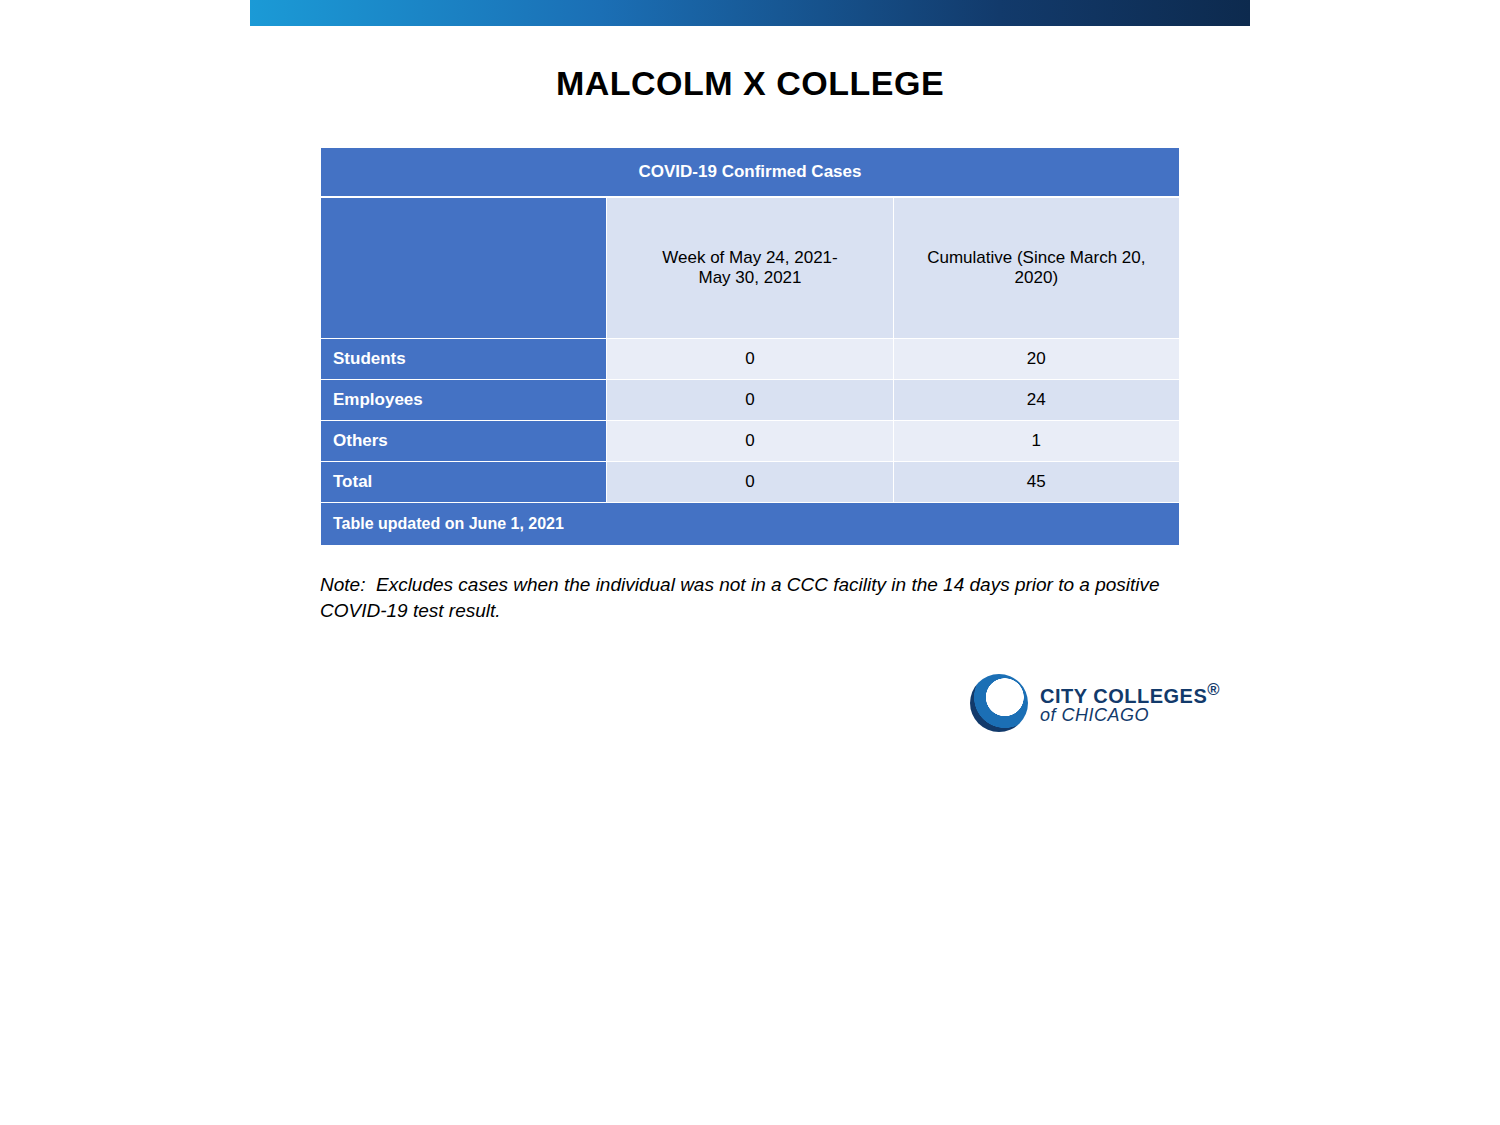MALCOLM X COLLEGE
COVID-19 Confirmed Cases
| | Week of May 24, 2021- May 30, 2021 | Cumulative (Since March 20, 2020) |
| --- | --- | --- |
| Students | 0 | 20 |
| Employees | 0 | 24 |
| Others | 0 | 1 |
| Total | 0 | 45 |
| Table updated on June 1, 2021 |
Note: Excludes cases when the individual was not in a CCC facility in the 14 days prior to a positive COVID-19 test result.
CITY COLLEGES®
of CHICAGO